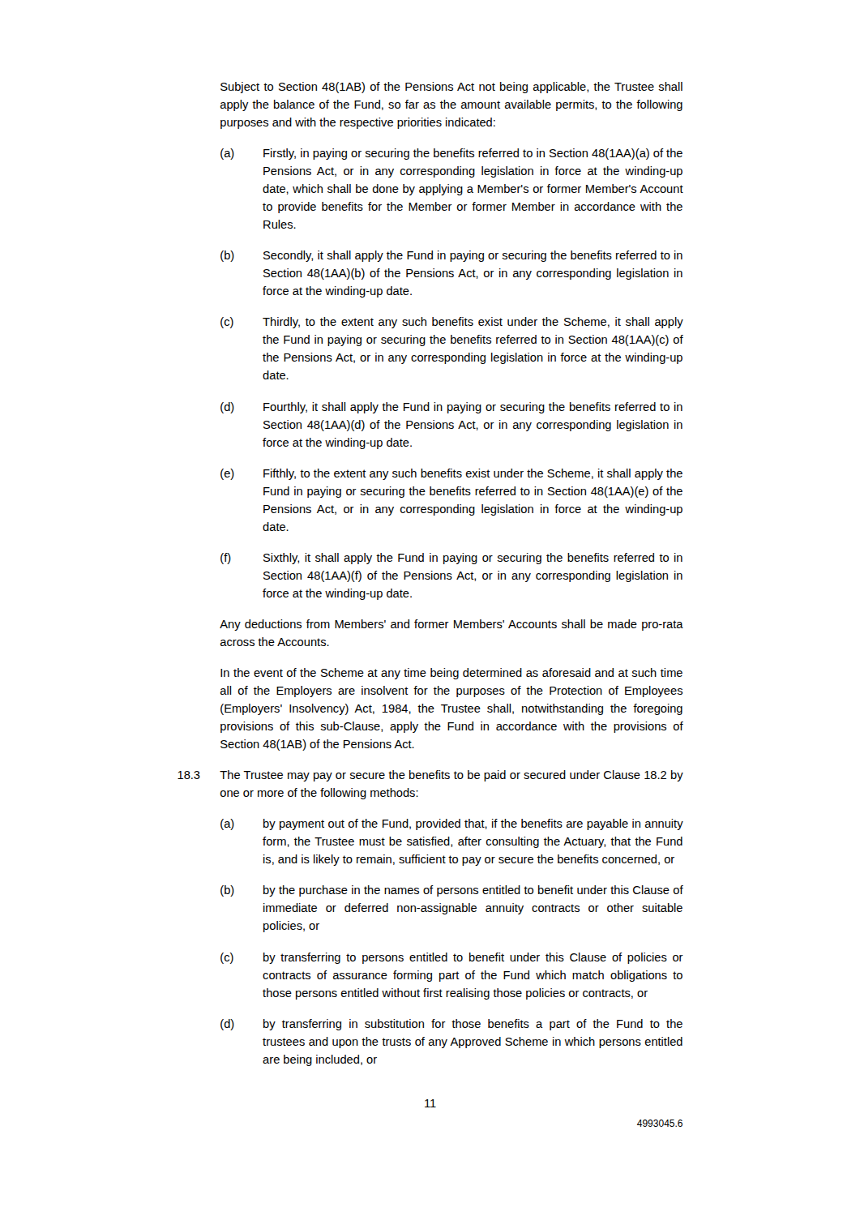Subject to Section 48(1AB) of the Pensions Act not being applicable, the Trustee shall apply the balance of the Fund, so far as the amount available permits, to the following purposes and with the respective priorities indicated:
(a)
Firstly, in paying or securing the benefits referred to in Section 48(1AA)(a) of the Pensions Act, or in any corresponding legislation in force at the winding-up date, which shall be done by applying a Member's or former Member's Account to provide benefits for the Member or former Member in accordance with the Rules.
(b)
Secondly, it shall apply the Fund in paying or securing the benefits referred to in Section 48(1AA)(b) of the Pensions Act, or in any corresponding legislation in force at the winding-up date.
(c)
Thirdly, to the extent any such benefits exist under the Scheme, it shall apply the Fund in paying or securing the benefits referred to in Section 48(1AA)(c) of the Pensions Act, or in any corresponding legislation in force at the winding-up date.
(d)
Fourthly, it shall apply the Fund in paying or securing the benefits referred to in Section 48(1AA)(d) of the Pensions Act, or in any corresponding legislation in force at the winding-up date.
(e)
Fifthly, to the extent any such benefits exist under the Scheme, it shall apply the Fund in paying or securing the benefits referred to in Section 48(1AA)(e) of the Pensions Act, or in any corresponding legislation in force at the winding-up date.
(f)
Sixthly, it shall apply the Fund in paying or securing the benefits referred to in Section 48(1AA)(f) of the Pensions Act, or in any corresponding legislation in force at the winding-up date.
Any deductions from Members' and former Members' Accounts shall be made pro-rata across the Accounts.
In the event of the Scheme at any time being determined as aforesaid and at such time all of the Employers are insolvent for the purposes of the Protection of Employees (Employers' Insolvency) Act, 1984, the Trustee shall, notwithstanding the foregoing provisions of this sub-Clause, apply the Fund in accordance with the provisions of Section 48(1AB) of the Pensions Act.
18.3
The Trustee may pay or secure the benefits to be paid or secured under Clause 18.2 by one or more of the following methods:
(a)
by payment out of the Fund, provided that, if the benefits are payable in annuity form, the Trustee must be satisfied, after consulting the Actuary, that the Fund is, and is likely to remain, sufficient to pay or secure the benefits concerned, or
(b)
by the purchase in the names of persons entitled to benefit under this Clause of immediate or deferred non-assignable annuity contracts or other suitable policies, or
(c)
by transferring to persons entitled to benefit under this Clause of policies or contracts of assurance forming part of the Fund which match obligations to those persons entitled without first realising those policies or contracts, or
(d)
by transferring in substitution for those benefits a part of the Fund to the trustees and upon the trusts of any Approved Scheme in which persons entitled are being included, or
11
4993045.6